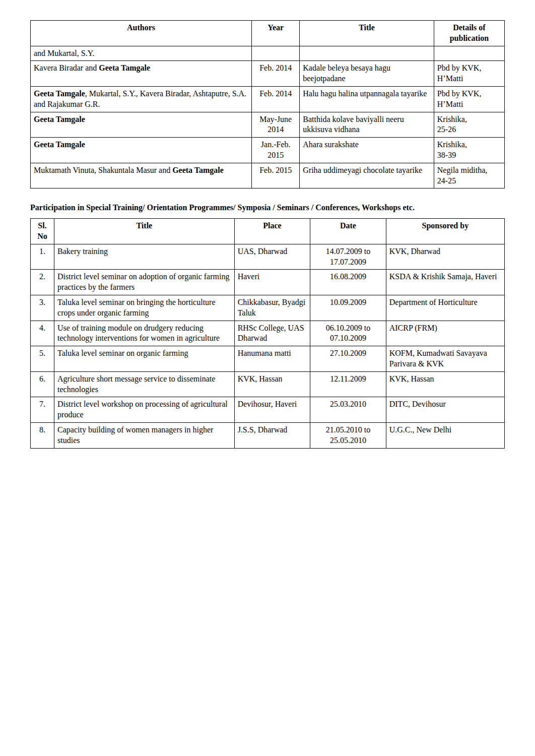| Authors | Year | Title | Details of publication |
| --- | --- | --- | --- |
| and Mukartal, S.Y. | | | |
| Kavera Biradar and Geeta Tamgale | Feb. 2014 | Kadale beleya besaya hagu beejotpadane | Pbd by KVK, H’Matti |
| Geeta Tamgale , Mukartal, S.Y., Kavera Biradar, Ashtaputre, S.A. and Rajakumar G.R. | Feb. 2014 | Halu hagu halina utpannagala tayarike | Pbd by KVK, H’Matti |
| Geeta Tamgale | May-June 2014 | Batthida kolave baviyalli neeru ukkisuva vidhana | Krishika, 25-26 |
| Geeta Tamgale | Jan.-Feb. 2015 | Ahara surakshate | Krishika, 38-39 |
| Muktamath Vinuta, Shakuntala Masur and Geeta Tamgale | Feb. 2015 | Griha uddimeyagi chocolate tayarike | Negila miditha, 24-25 |
Participation in Special Training/ Orientation Programmes/ Symposia / Seminars / Conferences, Workshops etc.
| Sl. No | Title | Place | Date | Sponsored by |
| --- | --- | --- | --- | --- |
| 1. | Bakery training | UAS, Dharwad | 14.07.2009 to 17.07.2009 | KVK, Dharwad |
| 2. | District level seminar on adoption of organic farming practices by the farmers | Haveri | 16.08.2009 | KSDA & Krishik Samaja, Haveri |
| 3. | Taluka level seminar on bringing the horticulture crops under organic farming | Chikkabasur, Byadgi Taluk | 10.09.2009 | Department of Horticulture |
| 4. | Use of training module on drudgery reducing technology interventions for women in agriculture | RHSc College, UAS Dharwad | 06.10.2009 to 07.10.2009 | AICRP (FRM) |
| 5. | Taluka level seminar on organic farming | Hanumana matti | 27.10.2009 | KOFM, Kumadwati Savayava Parivara & KVK |
| 6. | Agriculture short message service to disseminate technologies | KVK, Hassan | 12.11.2009 | KVK, Hassan |
| 7. | District level workshop on processing of agricultural produce | Devihosur, Haveri | 25.03.2010 | DITC, Devihosur |
| 8. | Capacity building of women managers in higher studies | J.S.S, Dharwad | 21.05.2010 to 25.05.2010 | U.G.C., New Delhi |